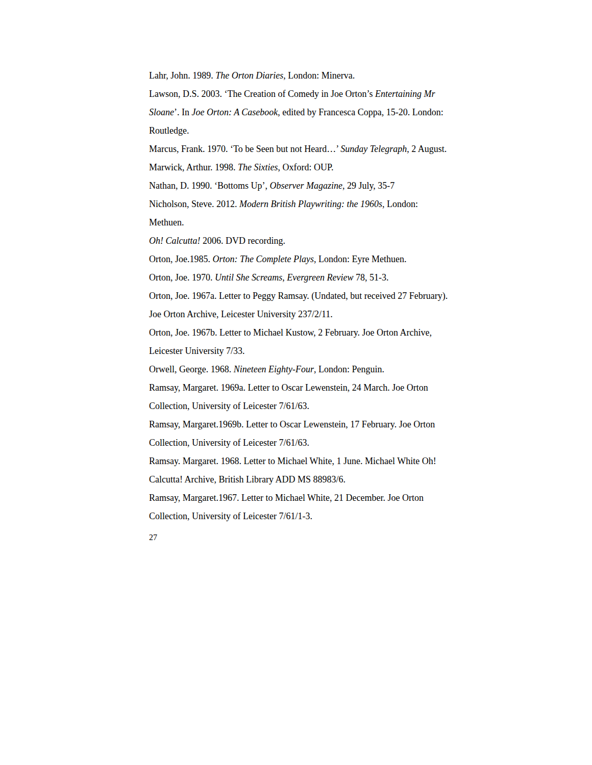Lahr, John. 1989. The Orton Diaries, London: Minerva.
Lawson, D.S. 2003. ‘The Creation of Comedy in Joe Orton’s Entertaining Mr Sloane’. In Joe Orton: A Casebook, edited by Francesca Coppa, 15-20. London: Routledge.
Marcus, Frank. 1970. ‘To be Seen but not Heard…’ Sunday Telegraph, 2 August.
Marwick, Arthur. 1998. The Sixties, Oxford: OUP.
Nathan, D. 1990. ‘Bottoms Up’, Observer Magazine, 29 July, 35-7
Nicholson, Steve. 2012. Modern British Playwriting: the 1960s, London: Methuen.
Oh! Calcutta! 2006. DVD recording.
Orton, Joe.1985. Orton: The Complete Plays, London: Eyre Methuen.
Orton, Joe. 1970. Until She Screams, Evergreen Review 78, 51-3.
Orton, Joe. 1967a. Letter to Peggy Ramsay. (Undated, but received 27 February). Joe Orton Archive, Leicester University 237/2/11.
Orton, Joe. 1967b. Letter to Michael Kustow, 2 February. Joe Orton Archive, Leicester University 7/33.
Orwell, George. 1968. Nineteen Eighty-Four, London: Penguin.
Ramsay, Margaret. 1969a. Letter to Oscar Lewenstein, 24 March. Joe Orton Collection, University of Leicester 7/61/63.
Ramsay, Margaret.1969b. Letter to Oscar Lewenstein, 17 February. Joe Orton Collection, University of Leicester 7/61/63.
Ramsay. Margaret. 1968. Letter to Michael White, 1 June. Michael White Oh! Calcutta! Archive, British Library ADD MS 88983/6.
Ramsay, Margaret.1967. Letter to Michael White, 21 December. Joe Orton Collection, University of Leicester 7/61/1-3.
27